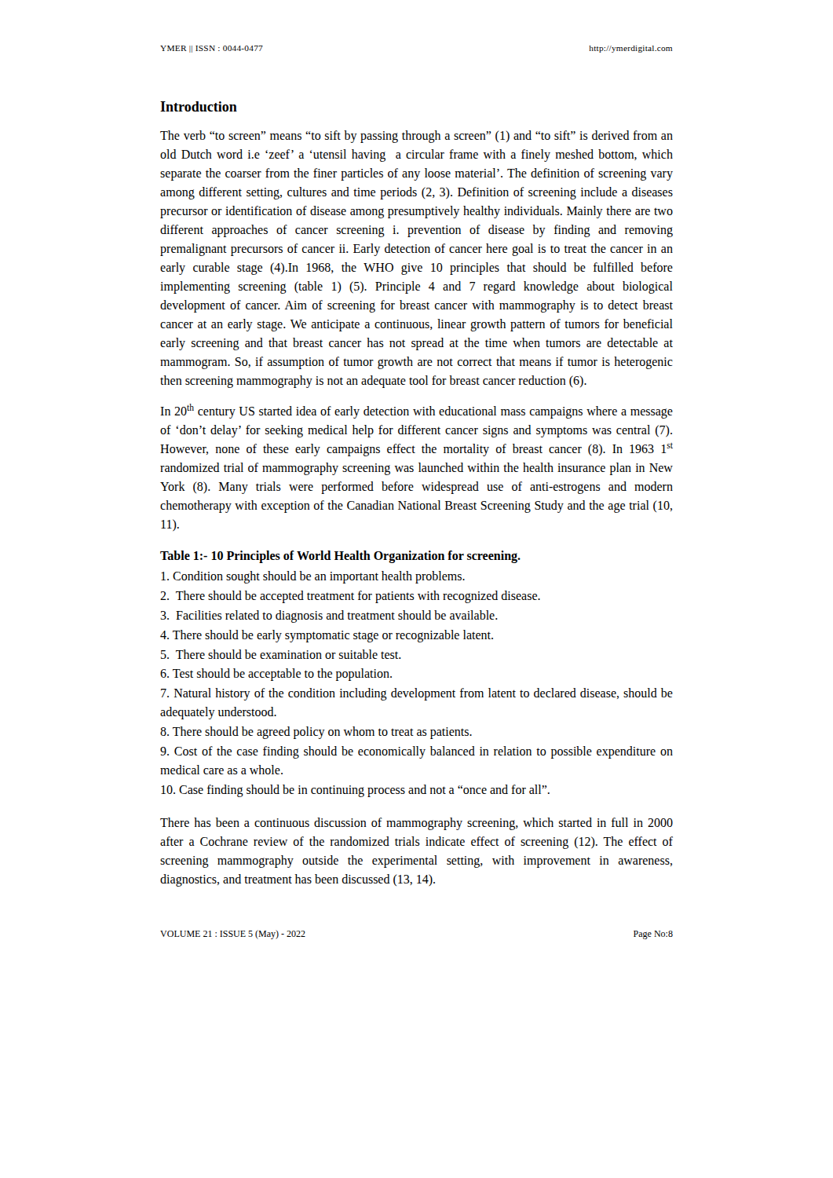YMER || ISSN : 0044-0477 http://ymerdigital.com
Introduction
The verb “to screen” means “to sift by passing through a screen” (1) and “to sift” is derived from an old Dutch word i.e ‘zeef’ a ‘utensil having a circular frame with a finely meshed bottom, which separate the coarser from the finer particles of any loose material’. The definition of screening vary among different setting, cultures and time periods (2, 3). Definition of screening include a diseases precursor or identification of disease among presumptively healthy individuals. Mainly there are two different approaches of cancer screening i. prevention of disease by finding and removing premalignant precursors of cancer ii. Early detection of cancer here goal is to treat the cancer in an early curable stage (4).In 1968, the WHO give 10 principles that should be fulfilled before implementing screening (table 1) (5). Principle 4 and 7 regard knowledge about biological development of cancer. Aim of screening for breast cancer with mammography is to detect breast cancer at an early stage. We anticipate a continuous, linear growth pattern of tumors for beneficial early screening and that breast cancer has not spread at the time when tumors are detectable at mammogram. So, if assumption of tumor growth are not correct that means if tumor is heterogenic then screening mammography is not an adequate tool for breast cancer reduction (6).
In 20th century US started idea of early detection with educational mass campaigns where a message of ‘don’t delay’ for seeking medical help for different cancer signs and symptoms was central (7). However, none of these early campaigns effect the mortality of breast cancer (8). In 1963 1st randomized trial of mammography screening was launched within the health insurance plan in New York (8). Many trials were performed before widespread use of anti-estrogens and modern chemotherapy with exception of the Canadian National Breast Screening Study and the age trial (10, 11).
Table 1:- 10 Principles of World Health Organization for screening.
1. Condition sought should be an important health problems.
2. There should be accepted treatment for patients with recognized disease.
3. Facilities related to diagnosis and treatment should be available.
4. There should be early symptomatic stage or recognizable latent.
5. There should be examination or suitable test.
6. Test should be acceptable to the population.
7. Natural history of the condition including development from latent to declared disease, should be adequately understood.
8. There should be agreed policy on whom to treat as patients.
9. Cost of the case finding should be economically balanced in relation to possible expenditure on medical care as a whole.
10. Case finding should be in continuing process and not a “once and for all”.
There has been a continuous discussion of mammography screening, which started in full in 2000 after a Cochrane review of the randomized trials indicate effect of screening (12). The effect of screening mammography outside the experimental setting, with improvement in awareness, diagnostics, and treatment has been discussed (13, 14).
VOLUME 21 : ISSUE 5 (May) - 2022 Page No:8